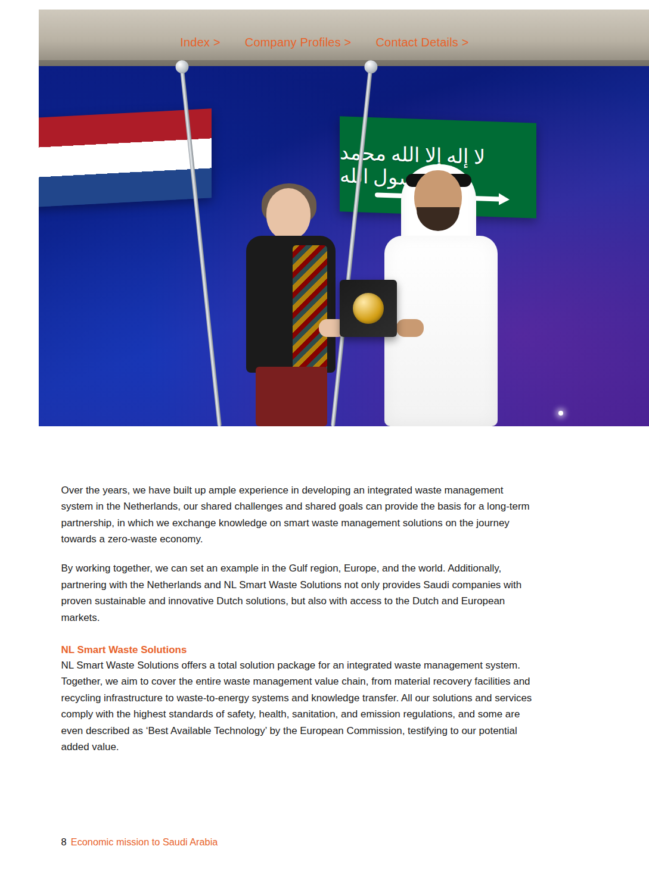Index > Company Profiles > Contact Details >
لا إله إلا الله محمد رسول الله
Over the years, we have built up ample experience in developing an integrated waste management system in the Netherlands, our shared challenges and shared goals can provide the basis for a long-term partnership, in which we exchange knowledge on smart waste management solutions on the journey towards a zero-waste economy.
By working together, we can set an example in the Gulf region, Europe, and the world. Additionally, partnering with the Netherlands and NL Smart Waste Solutions not only provides Saudi companies with proven sustainable and innovative Dutch solutions, but also with access to the Dutch and European markets.
NL Smart Waste Solutions
NL Smart Waste Solutions offers a total solution package for an integrated waste management system. Together, we aim to cover the entire waste management value chain, from material recovery facilities and recycling infrastructure to waste-to-energy systems and knowledge transfer. All our solutions and services comply with the highest standards of safety, health, sanitation, and emission regulations, and some are even described as ‘Best Available Technology’ by the European Commission, testifying to our potential added value.
8 Economic mission to Saudi Arabia